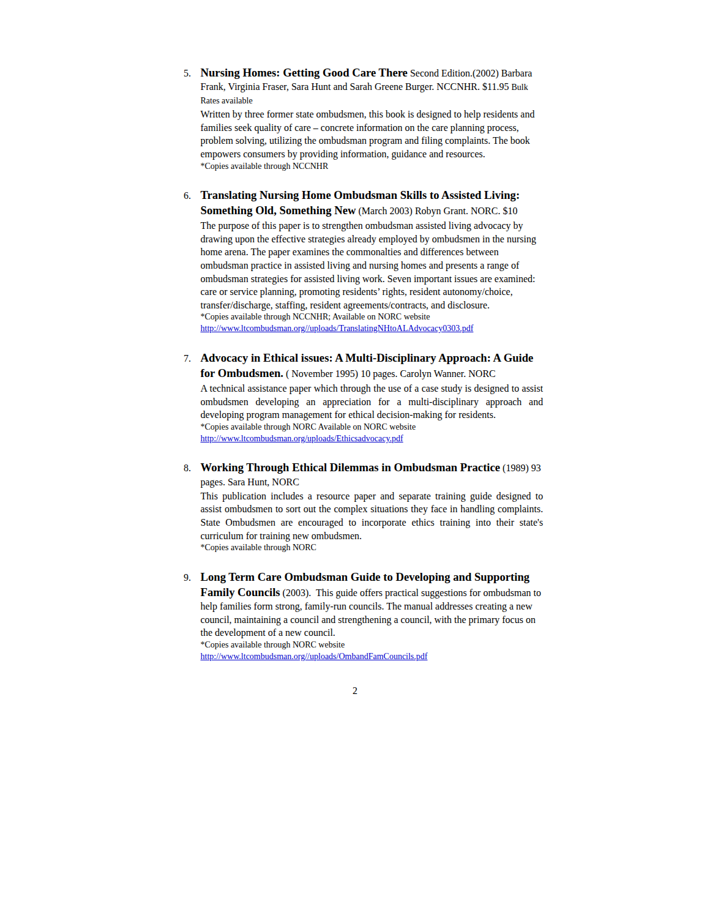Nursing Homes: Getting Good Care There Second Edition.(2002) Barbara Frank, Virginia Fraser, Sara Hunt and Sarah Greene Burger. NCCNHR. $11.95 Bulk Rates available Written by three former state ombudsmen, this book is designed to help residents and families seek quality of care – concrete information on the care planning process, problem solving, utilizing the ombudsman program and filing complaints. The book empowers consumers by providing information, guidance and resources. *Copies available through NCCNHR
Translating Nursing Home Ombudsman Skills to Assisted Living: Something Old, Something New (March 2003) Robyn Grant. NORC. $10 The purpose of this paper is to strengthen ombudsman assisted living advocacy by drawing upon the effective strategies already employed by ombudsmen in the nursing home arena. The paper examines the commonalties and differences between ombudsman practice in assisted living and nursing homes and presents a range of ombudsman strategies for assisted living work. Seven important issues are examined: care or service planning, promoting residents’ rights, resident autonomy/choice, transfer/discharge, staffing, resident agreements/contracts, and disclosure. *Copies available through NCCNHR; Available on NORC website http://www.ltcombudsman.org//uploads/TranslatingNHtoALAdvocacy0303.pdf
Advocacy in Ethical issues: A Multi-Disciplinary Approach: A Guide for Ombudsmen. ( November 1995) 10 pages. Carolyn Wanner. NORC A technical assistance paper which through the use of a case study is designed to assist ombudsmen developing an appreciation for a multi-disciplinary approach and developing program management for ethical decision-making for residents. *Copies available through NORC Available on NORC website http://www.ltcombudsman.org/uploads/Ethicsadvocacy.pdf
Working Through Ethical Dilemmas in Ombudsman Practice (1989) 93 pages. Sara Hunt, NORC This publication includes a resource paper and separate training guide designed to assist ombudsmen to sort out the complex situations they face in handling complaints. State Ombudsmen are encouraged to incorporate ethics training into their state's curriculum for training new ombudsmen. *Copies available through NORC
Long Term Care Ombudsman Guide to Developing and Supporting Family Councils (2003). This guide offers practical suggestions for ombudsman to help families form strong, family-run councils. The manual addresses creating a new council, maintaining a council and strengthening a council, with the primary focus on the development of a new council. *Copies available through NORC website http://www.ltcombudsman.org//uploads/OmbandFamCouncils.pdf
2